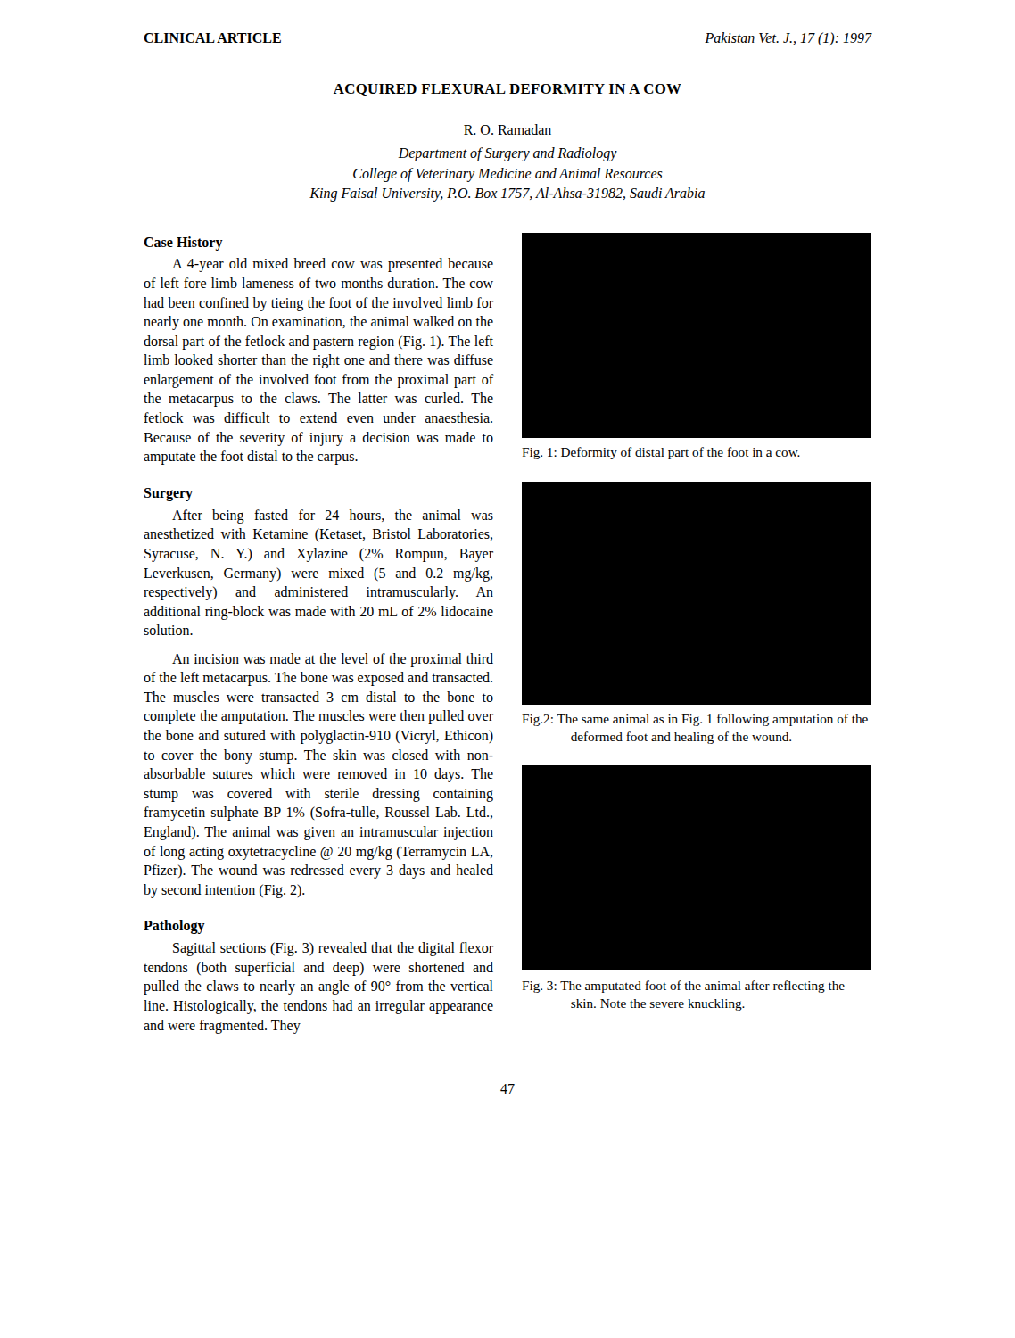CLINICAL ARTICLE
Pakistan Vet. J., 17 (1): 1997
Acquired Flexural Deformity in a Cow
R. O. Ramadan
Department of Surgery and Radiology
College of Veterinary Medicine and Animal Resources
King Faisal University, P.O. Box 1757, Al-Ahsa-31982, Saudi Arabia
Case History
A 4-year old mixed breed cow was presented because of left fore limb lameness of two months duration. The cow had been confined by tieing the foot of the involved limb for nearly one month. On examination, the animal walked on the dorsal part of the fetlock and pastern region (Fig. 1). The left limb looked shorter than the right one and there was diffuse enlargement of the involved foot from the proximal part of the metacarpus to the claws. The latter was curled. The fetlock was difficult to extend even under anaesthesia. Because of the severity of injury a decision was made to amputate the foot distal to the carpus.
Surgery
After being fasted for 24 hours, the animal was anesthetized with Ketamine (Ketaset, Bristol Laboratories, Syracuse, N. Y.) and Xylazine (2% Rompun, Bayer Leverkusen, Germany) were mixed (5 and 0.2 mg/kg, respectively) and administered intramuscularly. An additional ring-block was made with 20 mL of 2% lidocaine solution.
An incision was made at the level of the proximal third of the left metacarpus. The bone was exposed and transacted. The muscles were transacted 3 cm distal to the bone to complete the amputation. The muscles were then pulled over the bone and sutured with polyglactin-910 (Vicryl, Ethicon) to cover the bony stump. The skin was closed with non-absorbable sutures which were removed in 10 days. The stump was covered with sterile dressing containing framycetin sulphate BP 1% (Sofra-tulle, Roussel Lab. Ltd., England). The animal was given an intramuscular injection of long acting oxytetracycline @ 20 mg/kg (Terramycin LA, Pfizer). The wound was redressed every 3 days and healed by second intention (Fig. 2).
Pathology
Sagittal sections (Fig. 3) revealed that the digital flexor tendons (both superficial and deep) were shortened and pulled the claws to nearly an angle of 90° from the vertical line. Histologically, the tendons had an irregular appearance and were fragmented. They
Fig. 1: Deformity of distal part of the foot in a cow.
Fig.2: The same animal as in Fig. 1 following amputation of the deformed foot and healing of the wound.
Fig. 3: The amputated foot of the animal after reflecting the skin. Note the severe knuckling.
47